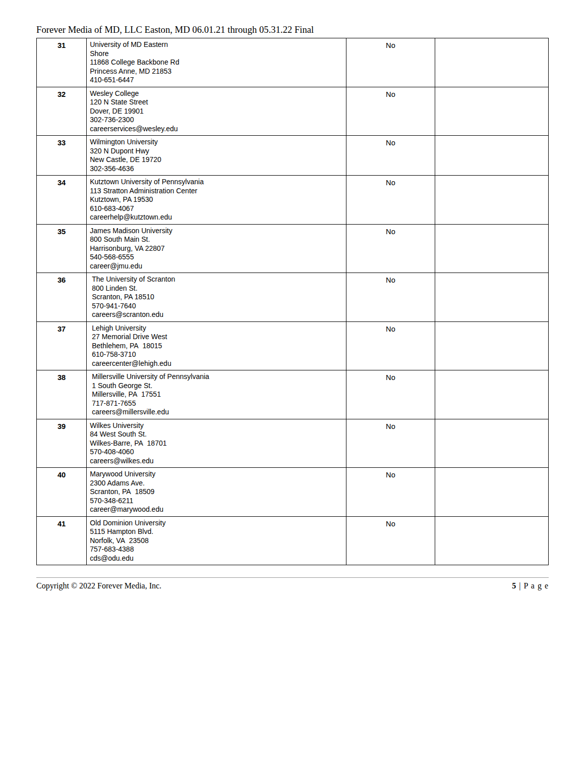Forever Media of MD, LLC Easton, MD 06.01.21 through 05.31.22 Final
| 31 | University of MD Eastern Shore 11868 College Backbone Rd Princess Anne, MD 21853 410-651-6447 | No | |
| 32 | Wesley College 120 N State Street Dover, DE 19901 302-736-2300 careerservices@wesley.edu | No | |
| 33 | Wilmington University 320 N Dupont Hwy New Castle, DE 19720 302-356-4636 | No | |
| 34 | Kutztown University of Pennsylvania 113 Stratton Administration Center Kutztown, PA 19530 610-683-4067 careerhelp@kutztown.edu | No | |
| 35 | James Madison University 800 South Main St. Harrisonburg, VA 22807 540-568-6555 career@jmu.edu | No | |
| 36 | The University of Scranton 800 Linden St. Scranton, PA 18510 570-941-7640 careers@scranton.edu | No | |
| 37 | Lehigh University 27 Memorial Drive West Bethlehem, PA 18015 610-758-3710 careercenter@lehigh.edu | No | |
| 38 | Millersville University of Pennsylvania 1 South George St. Millersville, PA 17551 717-871-7655 careers@millersville.edu | No | |
| 39 | Wilkes University 84 West South St. Wilkes-Barre, PA 18701 570-408-4060 careers@wilkes.edu | No | |
| 40 | Marywood University 2300 Adams Ave. Scranton, PA 18509 570-348-6211 career@marywood.edu | No | |
| 41 | Old Dominion University 5115 Hampton Blvd. Norfolk, VA 23508 757-683-4388 cds@odu.edu | No | |
Copyright © 2022 Forever Media, Inc. 5 | P a g e